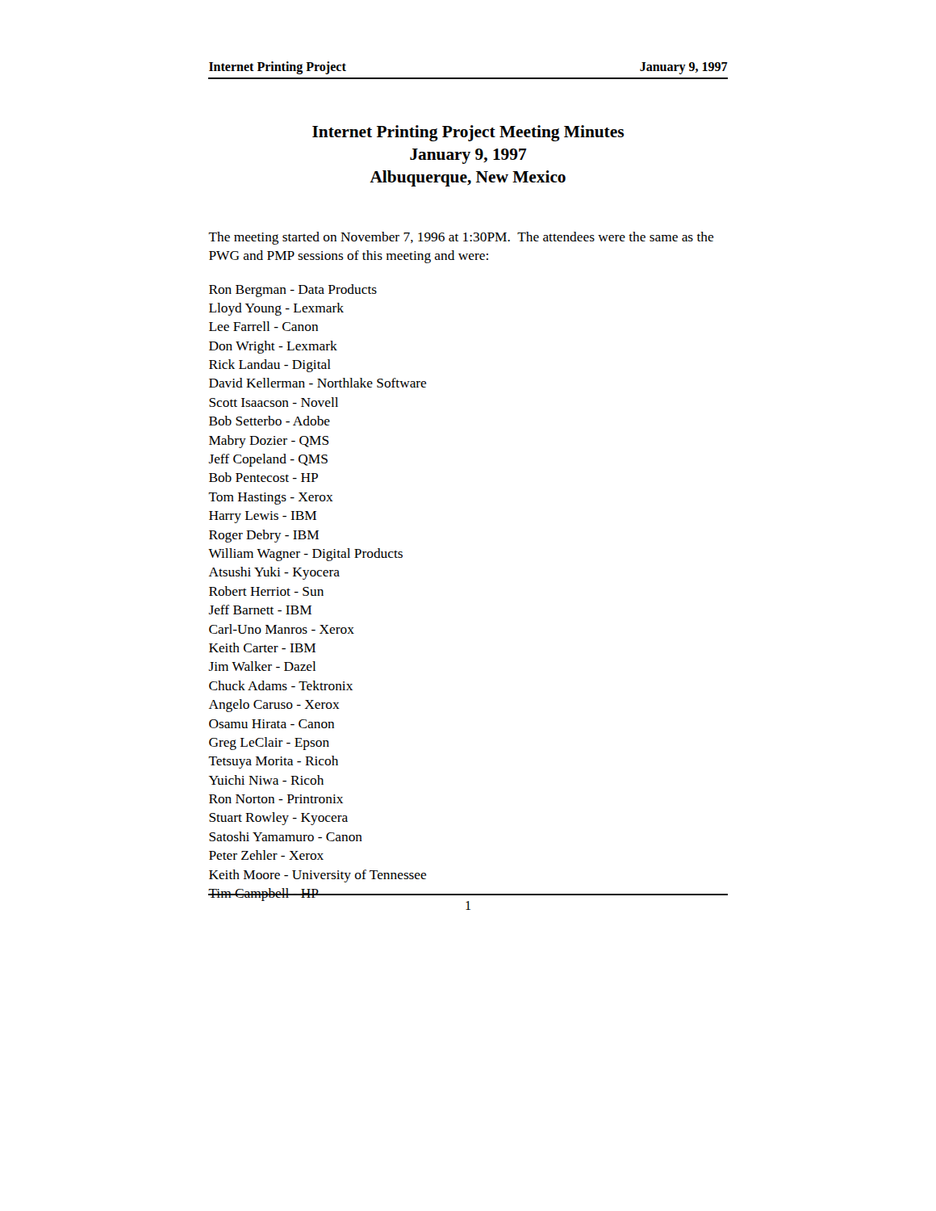Internet Printing Project
January 9, 1997
Internet Printing Project Meeting Minutes January 9, 1997 Albuquerque, New Mexico
The meeting started on November 7, 1996 at 1:30PM. The attendees were the same as the PWG and PMP sessions of this meeting and were:
Ron Bergman - Data Products
Lloyd Young - Lexmark
Lee Farrell - Canon
Don Wright - Lexmark
Rick Landau - Digital
David Kellerman - Northlake Software
Scott Isaacson - Novell
Bob Setterbo - Adobe
Mabry Dozier - QMS
Jeff Copeland - QMS
Bob Pentecost - HP
Tom Hastings - Xerox
Harry Lewis - IBM
Roger Debry - IBM
William Wagner - Digital Products
Atsushi Yuki - Kyocera
Robert Herriot - Sun
Jeff Barnett - IBM
Carl-Uno Manros - Xerox
Keith Carter - IBM
Jim Walker - Dazel
Chuck Adams - Tektronix
Angelo Caruso - Xerox
Osamu Hirata - Canon
Greg LeClair - Epson
Tetsuya Morita - Ricoh
Yuichi Niwa - Ricoh
Ron Norton - Printronix
Stuart Rowley - Kyocera
Satoshi Yamamuro - Canon
Peter Zehler - Xerox
Keith Moore - University of Tennessee
Tim Campbell - HP
1